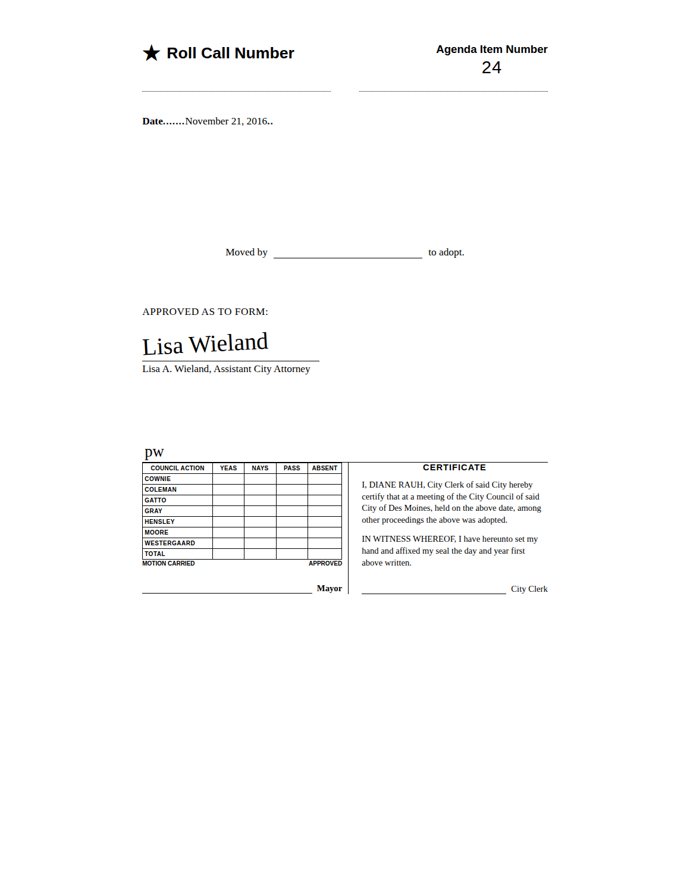★ Roll Call Number
Agenda Item Number
24
Date....... November 21, 2016..
Moved by to adopt.
APPROVED AS TO FORM:
Lisa Wieland
Lisa A. Wieland, Assistant City Attorney
pw
| COUNCIL ACTION | YEAS | NAYS | PASS | ABSENT |
| --- | --- | --- | --- | --- |
| COWNIE | | | | |
| COLEMAN | | | | |
| GATTO | | | | |
| GRAY | | | | |
| HENSLEY | | | | |
| MOORE | | | | |
| WESTERGAARD | | | | |
| TOTAL | | | | |
MOTION CARRIED APPROVED
Mayor
CERTIFICATE
I, DIANE RAUH, City Clerk of said City hereby certify that at a meeting of the City Council of said City of Des Moines, held on the above date, among other proceedings the above was adopted.
IN WITNESS WHEREOF, I have hereunto set my hand and affixed my seal the day and year first above written.
City Clerk